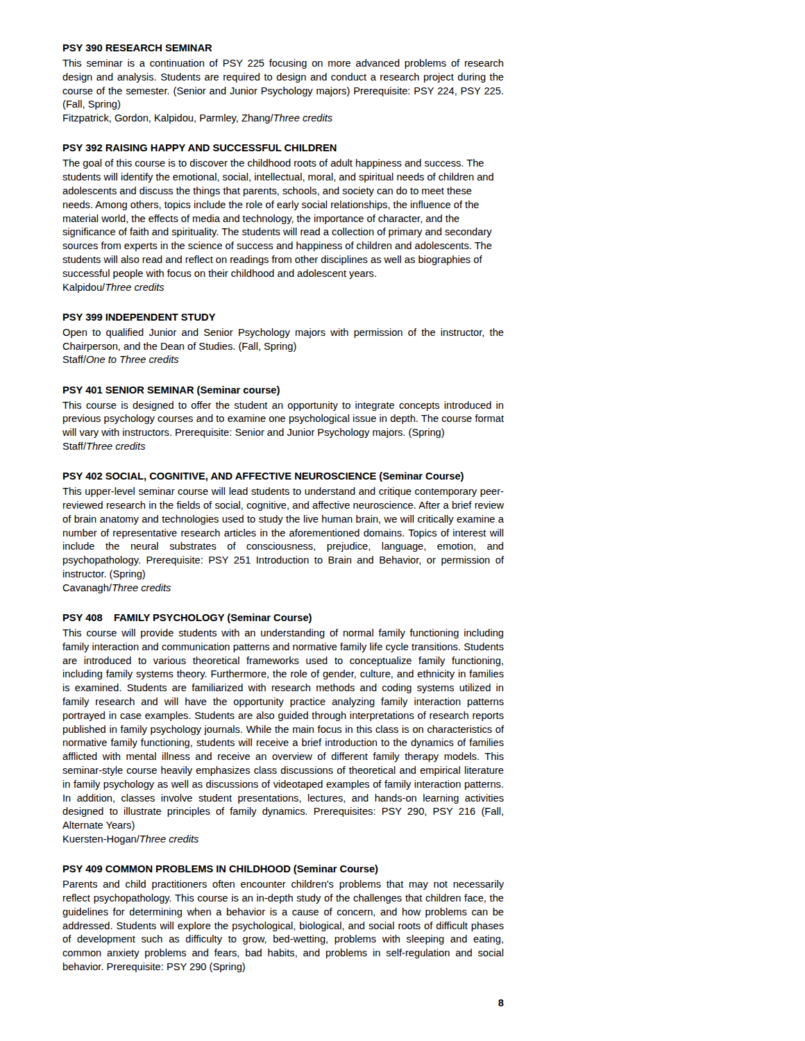PSY 390 RESEARCH SEMINAR
This seminar is a continuation of PSY 225 focusing on more advanced problems of research design and analysis. Students are required to design and conduct a research project during the course of the semester. (Senior and Junior Psychology majors) Prerequisite: PSY 224, PSY 225. (Fall, Spring)
Fitzpatrick, Gordon, Kalpidou, Parmley, Zhang/Three credits
PSY 392 RAISING HAPPY AND SUCCESSFUL CHILDREN
The goal of this course is to discover the childhood roots of adult happiness and success. The students will identify the emotional, social, intellectual, moral, and spiritual needs of children and adolescents and discuss the things that parents, schools, and society can do to meet these needs. Among others, topics include the role of early social relationships, the influence of the material world, the effects of media and technology, the importance of character, and the significance of faith and spirituality. The students will read a collection of primary and secondary sources from experts in the science of success and happiness of children and adolescents. The students will also read and reflect on readings from other disciplines as well as biographies of successful people with focus on their childhood and adolescent years.
Kalpidou/Three credits
PSY 399 INDEPENDENT STUDY
Open to qualified Junior and Senior Psychology majors with permission of the instructor, the Chairperson, and the Dean of Studies. (Fall, Spring)
Staff/One to Three credits
PSY 401 SENIOR SEMINAR (Seminar course)
This course is designed to offer the student an opportunity to integrate concepts introduced in previous psychology courses and to examine one psychological issue in depth. The course format will vary with instructors. Prerequisite: Senior and Junior Psychology majors. (Spring)
Staff/Three credits
PSY 402 SOCIAL, COGNITIVE, AND AFFECTIVE NEUROSCIENCE (Seminar Course)
This upper-level seminar course will lead students to understand and critique contemporary peer-reviewed research in the fields of social, cognitive, and affective neuroscience. After a brief review of brain anatomy and technologies used to study the live human brain, we will critically examine a number of representative research articles in the aforementioned domains. Topics of interest will include the neural substrates of consciousness, prejudice, language, emotion, and psychopathology. Prerequisite: PSY 251 Introduction to Brain and Behavior, or permission of instructor. (Spring)
Cavanagh/Three credits
PSY 408 FAMILY PSYCHOLOGY (Seminar Course)
This course will provide students with an understanding of normal family functioning including family interaction and communication patterns and normative family life cycle transitions. Students are introduced to various theoretical frameworks used to conceptualize family functioning, including family systems theory. Furthermore, the role of gender, culture, and ethnicity in families is examined. Students are familiarized with research methods and coding systems utilized in family research and will have the opportunity practice analyzing family interaction patterns portrayed in case examples. Students are also guided through interpretations of research reports published in family psychology journals. While the main focus in this class is on characteristics of normative family functioning, students will receive a brief introduction to the dynamics of families afflicted with mental illness and receive an overview of different family therapy models. This seminar-style course heavily emphasizes class discussions of theoretical and empirical literature in family psychology as well as discussions of videotaped examples of family interaction patterns. In addition, classes involve student presentations, lectures, and hands-on learning activities designed to illustrate principles of family dynamics. Prerequisites: PSY 290, PSY 216 (Fall, Alternate Years)
Kuersten-Hogan/Three credits
PSY 409 COMMON PROBLEMS IN CHILDHOOD (Seminar Course)
Parents and child practitioners often encounter children's problems that may not necessarily reflect psychopathology. This course is an in-depth study of the challenges that children face, the guidelines for determining when a behavior is a cause of concern, and how problems can be addressed. Students will explore the psychological, biological, and social roots of difficult phases of development such as difficulty to grow, bed-wetting, problems with sleeping and eating, common anxiety problems and fears, bad habits, and problems in self-regulation and social behavior. Prerequisite: PSY 290 (Spring)
8